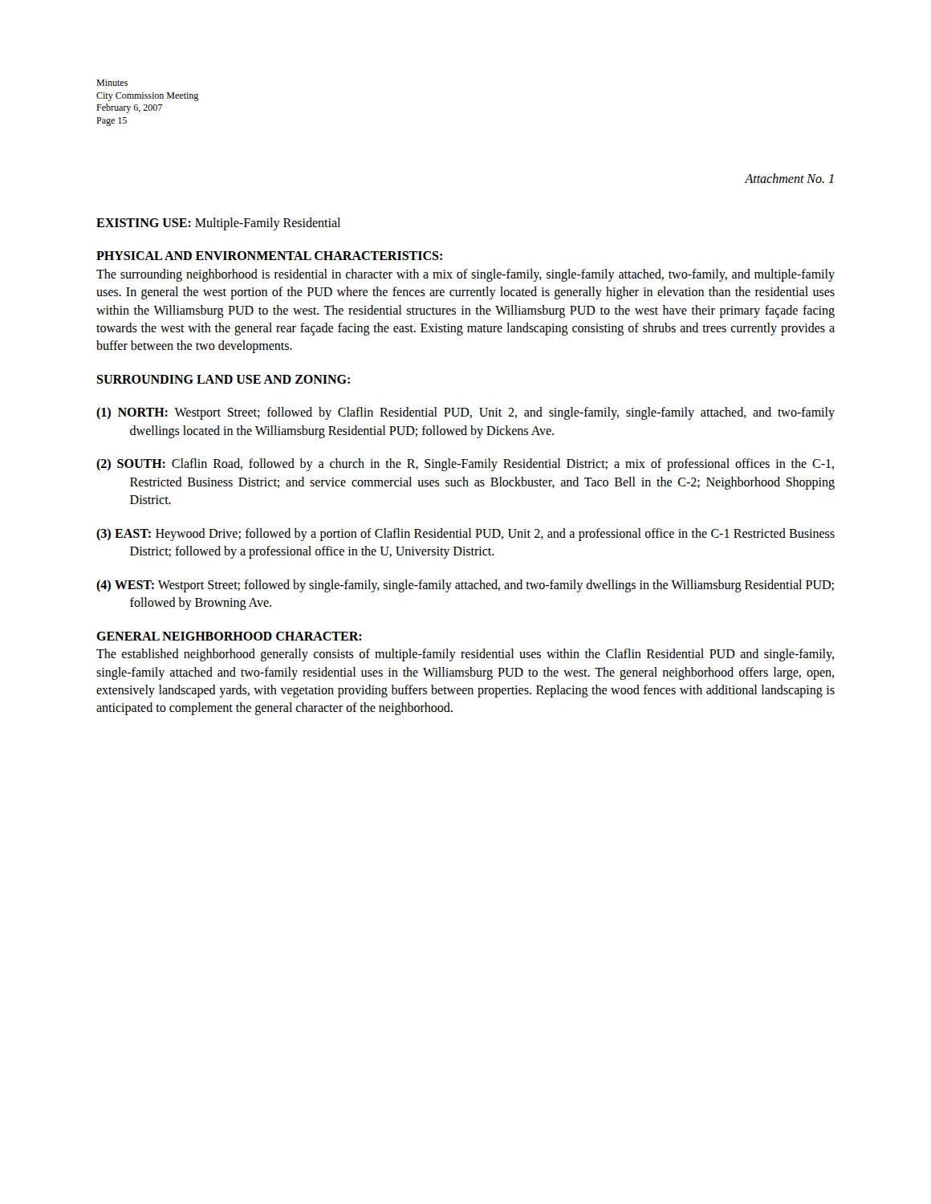Minutes
City Commission Meeting
February 6, 2007
Page 15
Attachment No. 1
EXISTING USE: Multiple-Family Residential
PHYSICAL AND ENVIRONMENTAL CHARACTERISTICS:
The surrounding neighborhood is residential in character with a mix of single-family, single-family attached, two-family, and multiple-family uses. In general the west portion of the PUD where the fences are currently located is generally higher in elevation than the residential uses within the Williamsburg PUD to the west. The residential structures in the Williamsburg PUD to the west have their primary façade facing towards the west with the general rear façade facing the east. Existing mature landscaping consisting of shrubs and trees currently provides a buffer between the two developments.
SURROUNDING LAND USE AND ZONING:
(1) NORTH: Westport Street; followed by Claflin Residential PUD, Unit 2, and single-family, single-family attached, and two-family dwellings located in the Williamsburg Residential PUD; followed by Dickens Ave.
(2) SOUTH: Claflin Road, followed by a church in the R, Single-Family Residential District; a mix of professional offices in the C-1, Restricted Business District; and service commercial uses such as Blockbuster, and Taco Bell in the C-2; Neighborhood Shopping District.
(3) EAST: Heywood Drive; followed by a portion of Claflin Residential PUD, Unit 2, and a professional office in the C-1 Restricted Business District; followed by a professional office in the U, University District.
(4) WEST: Westport Street; followed by single-family, single-family attached, and two-family dwellings in the Williamsburg Residential PUD; followed by Browning Ave.
GENERAL NEIGHBORHOOD CHARACTER:
The established neighborhood generally consists of multiple-family residential uses within the Claflin Residential PUD and single-family, single-family attached and two-family residential uses in the Williamsburg PUD to the west. The general neighborhood offers large, open, extensively landscaped yards, with vegetation providing buffers between properties. Replacing the wood fences with additional landscaping is anticipated to complement the general character of the neighborhood.